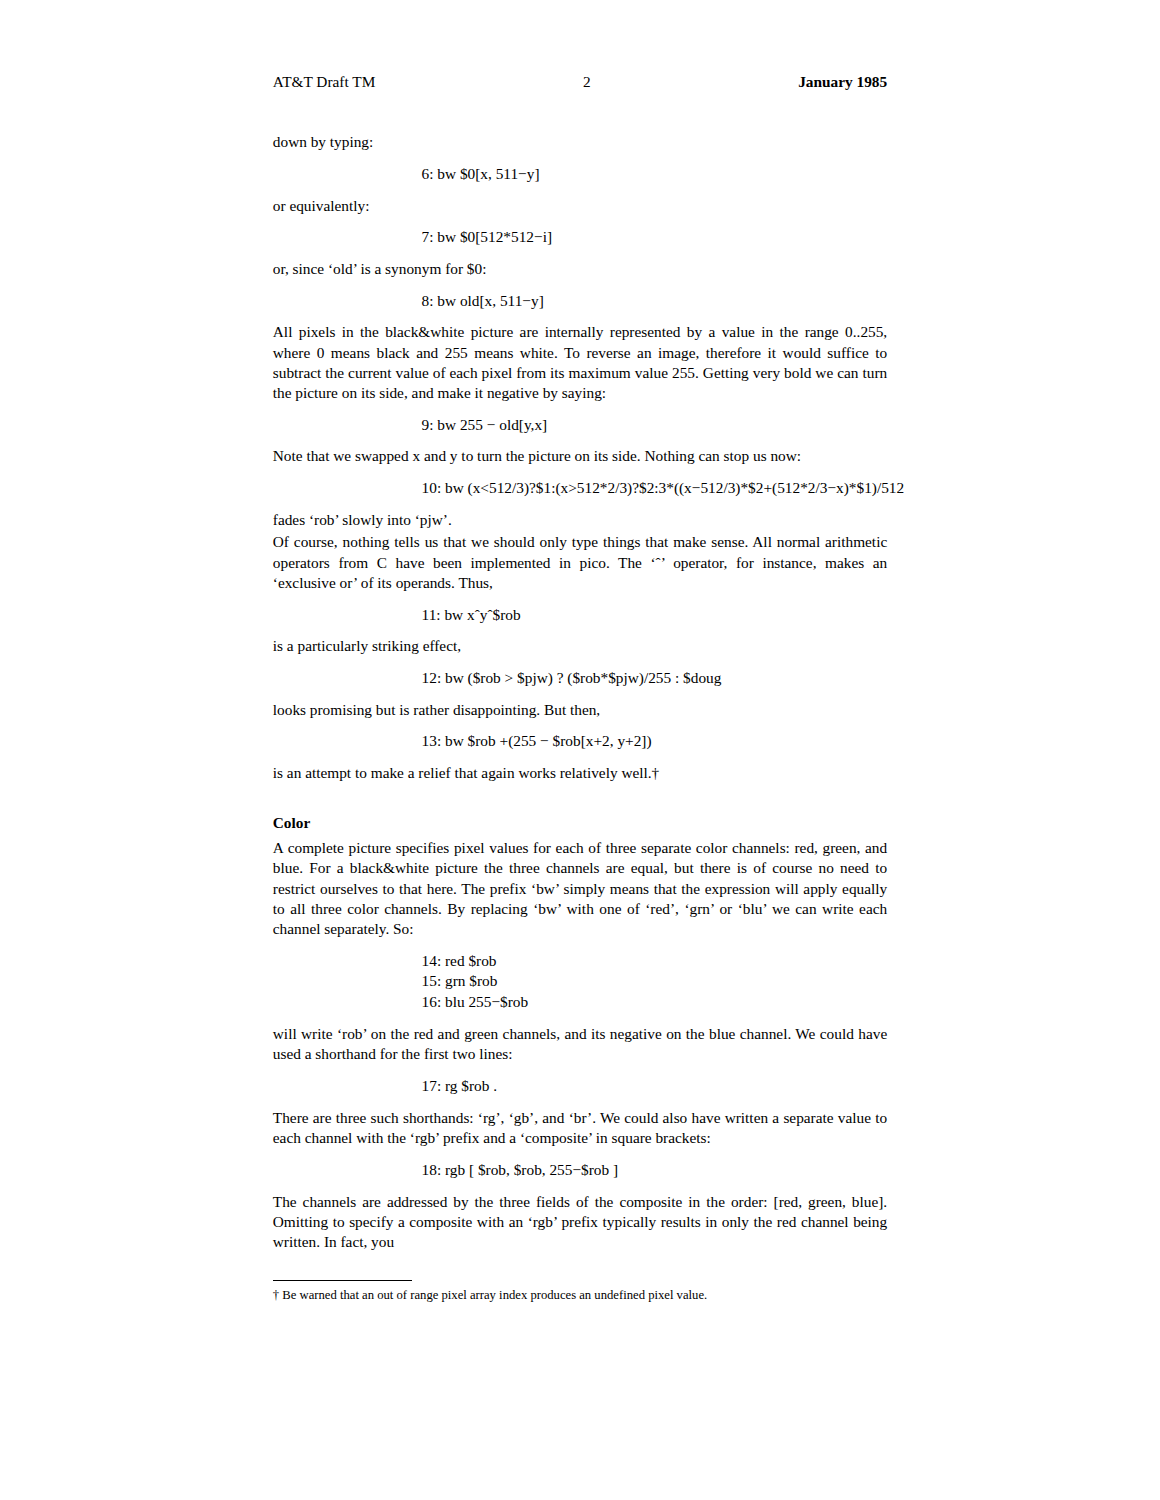AT&T Draft TM
2
January 1985
down by typing:
6: bw $0[x, 511−y]
or equivalently:
7: bw $0[512*512−i]
or, since ‘old’ is a synonym for $0:
8: bw old[x, 511−y]
All pixels in the black&white picture are internally represented by a value in the range 0..255, where 0 means black and 255 means white. To reverse an image, therefore it would suffice to subtract the current value of each pixel from its maximum value 255. Getting very bold we can turn the picture on its side, and make it negative by saying:
9: bw 255 − old[y,x]
Note that we swapped x and y to turn the picture on its side. Nothing can stop us now:
10: bw (x<512/3)?$1:(x>512*2/3)?$2:3*((x−512/3)*$2+(512*2/3−x)*$1)/512
fades ‘rob’ slowly into ‘pjw’.
Of course, nothing tells us that we should only type things that make sense. All normal arithmetic operators from C have been implemented in pico. The ‘ˆ’ operator, for instance, makes an ‘exclusive or’ of its operands. Thus,
11: bw xˆyˆ$rob
is a particularly striking effect,
12: bw ($rob > $pjw) ? ($rob*$pjw)/255 : $doug
looks promising but is rather disappointing. But then,
13: bw $rob +(255 − $rob[x+2, y+2])
is an attempt to make a relief that again works relatively well.†
Color
A complete picture specifies pixel values for each of three separate color channels: red, green, and blue. For a black&white picture the three channels are equal, but there is of course no need to restrict ourselves to that here. The prefix ‘bw’ simply means that the expression will apply equally to all three color channels. By replacing ‘bw’ with one of ‘red’, ‘grn’ or ‘blu’ we can write each channel separately. So:
14: red $rob 15: grn $rob 16: blu 255−$rob
will write ‘rob’ on the red and green channels, and its negative on the blue channel. We could have used a shorthand for the first two lines:
17: rg $rob .
There are three such shorthands: ‘rg’, ‘gb’, and ‘br’. We could also have written a separate value to each channel with the ‘rgb’ prefix and a ‘composite’ in square brackets:
18: rgb [ $rob, $rob, 255−$rob ]
The channels are addressed by the three fields of the composite in the order: [red, green, blue]. Omitting to specify a composite with an ‘rgb’ prefix typically results in only the red channel being written. In fact, you
† Be warned that an out of range pixel array index produces an undefined pixel value.